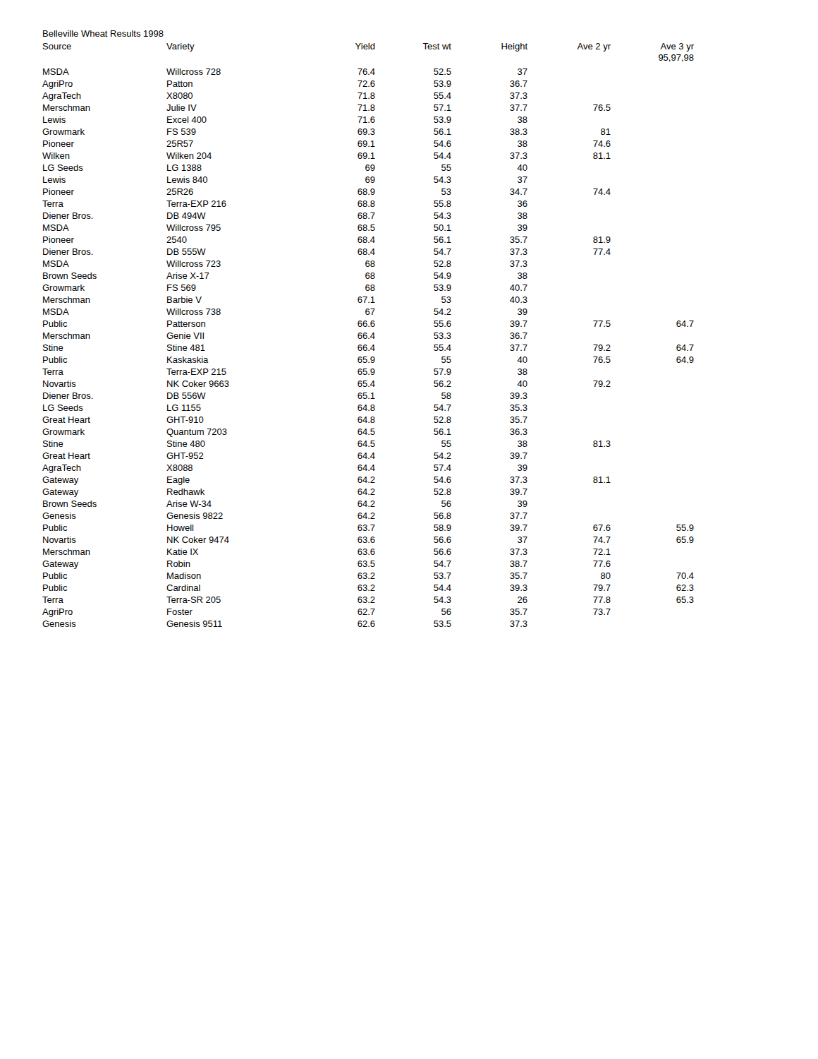Belleville Wheat Results 1998
| Source | Variety | Yield | Test wt | Height | Ave 2 yr | Ave 3 yr |
| --- | --- | --- | --- | --- | --- | --- |
| | | | | | | 95,97,98 |
| MSDA | Willcross 728 | 76.4 | 52.5 | 37 | | |
| AgriPro | Patton | 72.6 | 53.9 | 36.7 | | |
| AgraTech | X8080 | 71.8 | 55.4 | 37.3 | | |
| Merschman | Julie IV | 71.8 | 57.1 | 37.7 | 76.5 | |
| Lewis | Excel 400 | 71.6 | 53.9 | 38 | | |
| Growmark | FS 539 | 69.3 | 56.1 | 38.3 | 81 | |
| Pioneer | 25R57 | 69.1 | 54.6 | 38 | 74.6 | |
| Wilken | Wilken 204 | 69.1 | 54.4 | 37.3 | 81.1 | |
| LG Seeds | LG 1388 | 69 | 55 | 40 | | |
| Lewis | Lewis 840 | 69 | 54.3 | 37 | | |
| Pioneer | 25R26 | 68.9 | 53 | 34.7 | 74.4 | |
| Terra | Terra-EXP 216 | 68.8 | 55.8 | 36 | | |
| Diener Bros. | DB 494W | 68.7 | 54.3 | 38 | | |
| MSDA | Willcross 795 | 68.5 | 50.1 | 39 | | |
| Pioneer | 2540 | 68.4 | 56.1 | 35.7 | 81.9 | |
| Diener Bros. | DB 555W | 68.4 | 54.7 | 37.3 | 77.4 | |
| MSDA | Willcross 723 | 68 | 52.8 | 37.3 | | |
| Brown Seeds | Arise X-17 | 68 | 54.9 | 38 | | |
| Growmark | FS 569 | 68 | 53.9 | 40.7 | | |
| Merschman | Barbie V | 67.1 | 53 | 40.3 | | |
| MSDA | Willcross 738 | 67 | 54.2 | 39 | | |
| Public | Patterson | 66.6 | 55.6 | 39.7 | 77.5 | 64.7 |
| Merschman | Genie VII | 66.4 | 53.3 | 36.7 | | |
| Stine | Stine 481 | 66.4 | 55.4 | 37.7 | 79.2 | 64.7 |
| Public | Kaskaskia | 65.9 | 55 | 40 | 76.5 | 64.9 |
| Terra | Terra-EXP 215 | 65.9 | 57.9 | 38 | | |
| Novartis | NK Coker 9663 | 65.4 | 56.2 | 40 | 79.2 | |
| Diener Bros. | DB 556W | 65.1 | 58 | 39.3 | | |
| LG Seeds | LG 1155 | 64.8 | 54.7 | 35.3 | | |
| Great Heart | GHT-910 | 64.8 | 52.8 | 35.7 | | |
| Growmark | Quantum 7203 | 64.5 | 56.1 | 36.3 | | |
| Stine | Stine 480 | 64.5 | 55 | 38 | 81.3 | |
| Great Heart | GHT-952 | 64.4 | 54.2 | 39.7 | | |
| AgraTech | X8088 | 64.4 | 57.4 | 39 | | |
| Gateway | Eagle | 64.2 | 54.6 | 37.3 | 81.1 | |
| Gateway | Redhawk | 64.2 | 52.8 | 39.7 | | |
| Brown Seeds | Arise W-34 | 64.2 | 56 | 39 | | |
| Genesis | Genesis 9822 | 64.2 | 56.8 | 37.7 | | |
| Public | Howell | 63.7 | 58.9 | 39.7 | 67.6 | 55.9 |
| Novartis | NK Coker 9474 | 63.6 | 56.6 | 37 | 74.7 | 65.9 |
| Merschman | Katie IX | 63.6 | 56.6 | 37.3 | 72.1 | |
| Gateway | Robin | 63.5 | 54.7 | 38.7 | 77.6 | |
| Public | Madison | 63.2 | 53.7 | 35.7 | 80 | 70.4 |
| Public | Cardinal | 63.2 | 54.4 | 39.3 | 79.7 | 62.3 |
| Terra | Terra-SR 205 | 63.2 | 54.3 | 26 | 77.8 | 65.3 |
| AgriPro | Foster | 62.7 | 56 | 35.7 | 73.7 | |
| Genesis | Genesis 9511 | 62.6 | 53.5 | 37.3 | | |